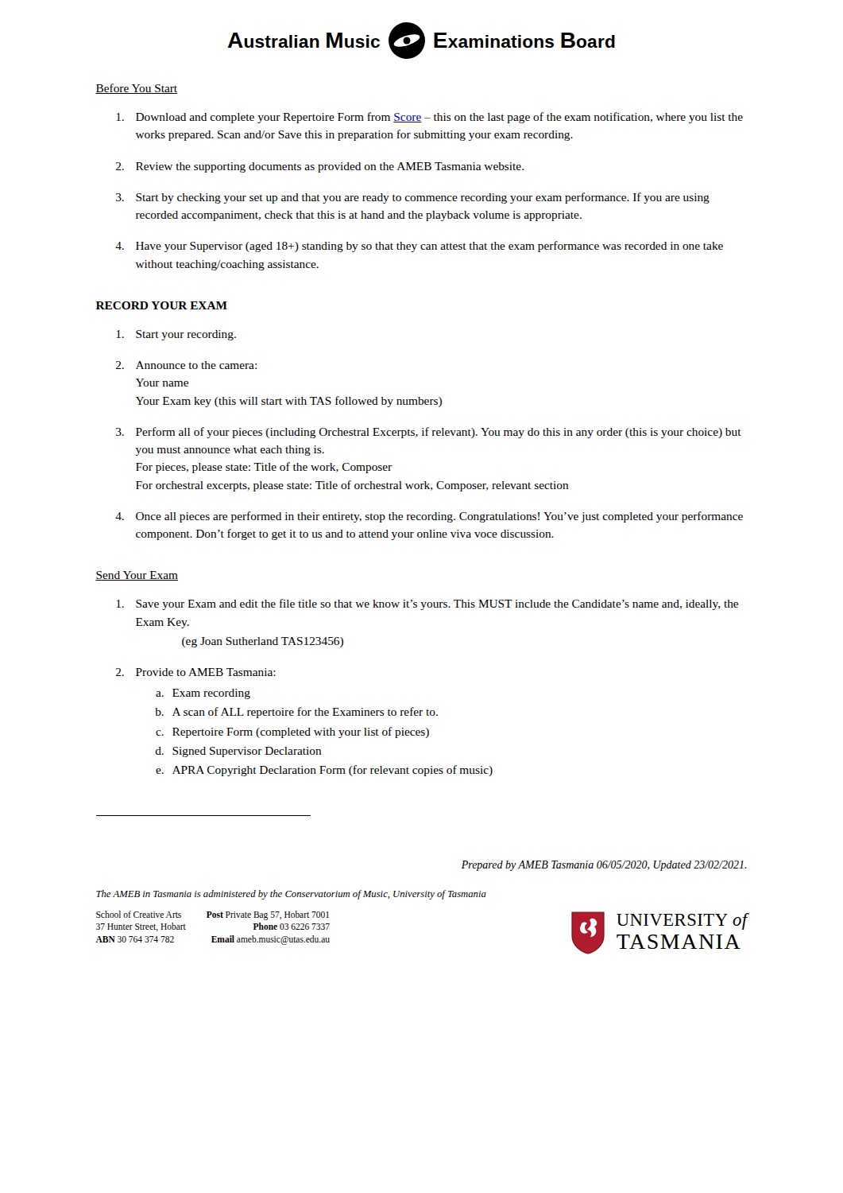Australian Music Examinations Board
Before You Start
Download and complete your Repertoire Form from Score – this on the last page of the exam notification, where you list the works prepared. Scan and/or Save this in preparation for submitting your exam recording.
Review the supporting documents as provided on the AMEB Tasmania website.
Start by checking your set up and that you are ready to commence recording your exam performance. If you are using recorded accompaniment, check that this is at hand and the playback volume is appropriate.
Have your Supervisor (aged 18+) standing by so that they can attest that the exam performance was recorded in one take without teaching/coaching assistance.
RECORD YOUR EXAM
Start your recording.
Announce to the camera:
Your name
Your Exam key (this will start with TAS followed by numbers)
Perform all of your pieces (including Orchestral Excerpts, if relevant). You may do this in any order (this is your choice) but you must announce what each thing is.
For pieces, please state: Title of the work, Composer
For orchestral excerpts, please state: Title of orchestral work, Composer, relevant section
Once all pieces are performed in their entirety, stop the recording. Congratulations! You’ve just completed your performance component. Don’t forget to get it to us and to attend your online viva voce discussion.
Send Your Exam
Save your Exam and edit the file title so that we know it’s yours. This MUST include the Candidate’s name and, ideally, the Exam Key. (eg Joan Sutherland TAS123456)
Provide to AMEB Tasmania:
Exam recording
A scan of ALL repertoire for the Examiners to refer to.
Repertoire Form (completed with your list of pieces)
Signed Supervisor Declaration
APRA Copyright Declaration Form (for relevant copies of music)
Prepared by AMEB Tasmania 06/05/2020, Updated 23/02/2021.
The AMEB in Tasmania is administered by the Conservatorium of Music, University of Tasmania
School of Creative Arts
37 Hunter Street, Hobart
ABN 30 764 374 782
Post Private Bag 57, Hobart 7001
Phone 03 6226 7337
Email ameb.music@utas.edu.au
UNIVERSITY of TASMANIA